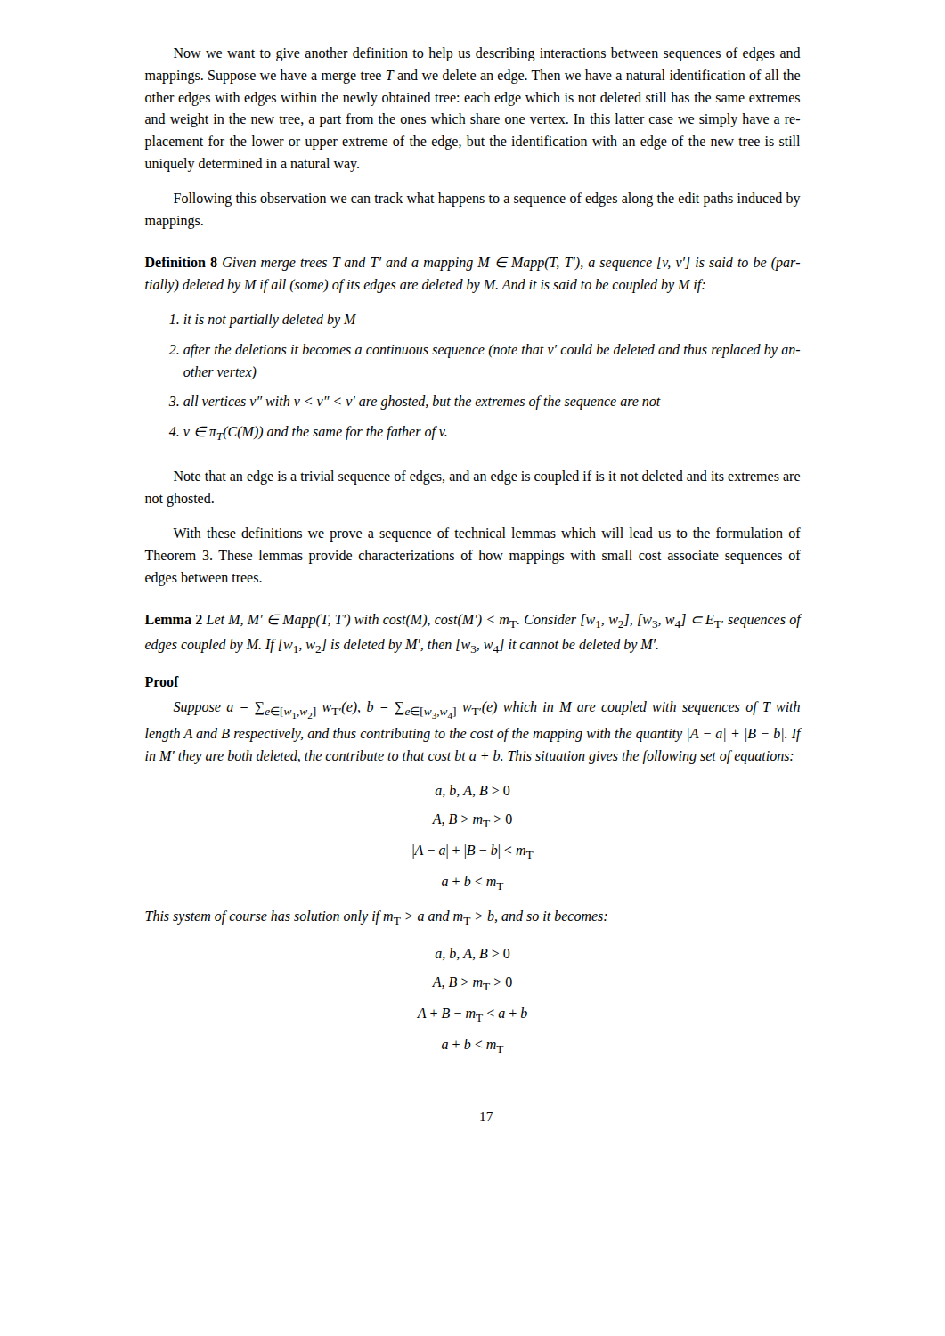Now we want to give another definition to help us describing interactions between sequences of edges and mappings. Suppose we have a merge tree T and we delete an edge. Then we have a natural identification of all the other edges with edges within the newly obtained tree: each edge which is not deleted still has the same extremes and weight in the new tree, a part from the ones which share one vertex. In this latter case we simply have a replacement for the lower or upper extreme of the edge, but the identification with an edge of the new tree is still uniquely determined in a natural way.
Following this observation we can track what happens to a sequence of edges along the edit paths induced by mappings.
Definition 8 Given merge trees T and T′ and a mapping M ∈ Mapp(T, T′), a sequence [v, v′] is said to be (partially) deleted by M if all (some) of its edges are deleted by M. And it is said to be coupled by M if:
it is not partially deleted by M
after the deletions it becomes a continuous sequence (note that v′ could be deleted and thus replaced by another vertex)
all vertices v″ with v < v″ < v′ are ghosted, but the extremes of the sequence are not
v ∈ πT(C(M)) and the same for the father of v.
Note that an edge is a trivial sequence of edges, and an edge is coupled if is it not deleted and its extremes are not ghosted.
With these definitions we prove a sequence of technical lemmas which will lead us to the formulation of Theorem 3. These lemmas provide characterizations of how mappings with small cost associate sequences of edges between trees.
Lemma 2 Let M, M′ ∈ Mapp(T, T′) with cost(M), cost(M′) < mT. Consider [w1, w2], [w3, w4] ⊂ ET′ sequences of edges coupled by M. If [w1, w2] is deleted by M′, then [w3, w4] it cannot be deleted by M′.
Proof
Suppose a = ∑e∈[w1,w2] wT′(e), b = ∑e∈[w3,w4] wT′(e) which in M are coupled with sequences of T with length A and B respectively, and thus contributing to the cost of the mapping with the quantity |A − a| + |B − b|. If in M′ they are both deleted, the contribute to that cost bt a + b. This situation gives the following set of equations:
a, b, A, B > 0
A, B > mT > 0
|A − a| + |B − b| < mT
a + b < mT
This system of course has solution only if mT > a and mT > b, and so it becomes:
a, b, A, B > 0
A, B > mT > 0
A + B − mT < a + b
a + b < mT
17